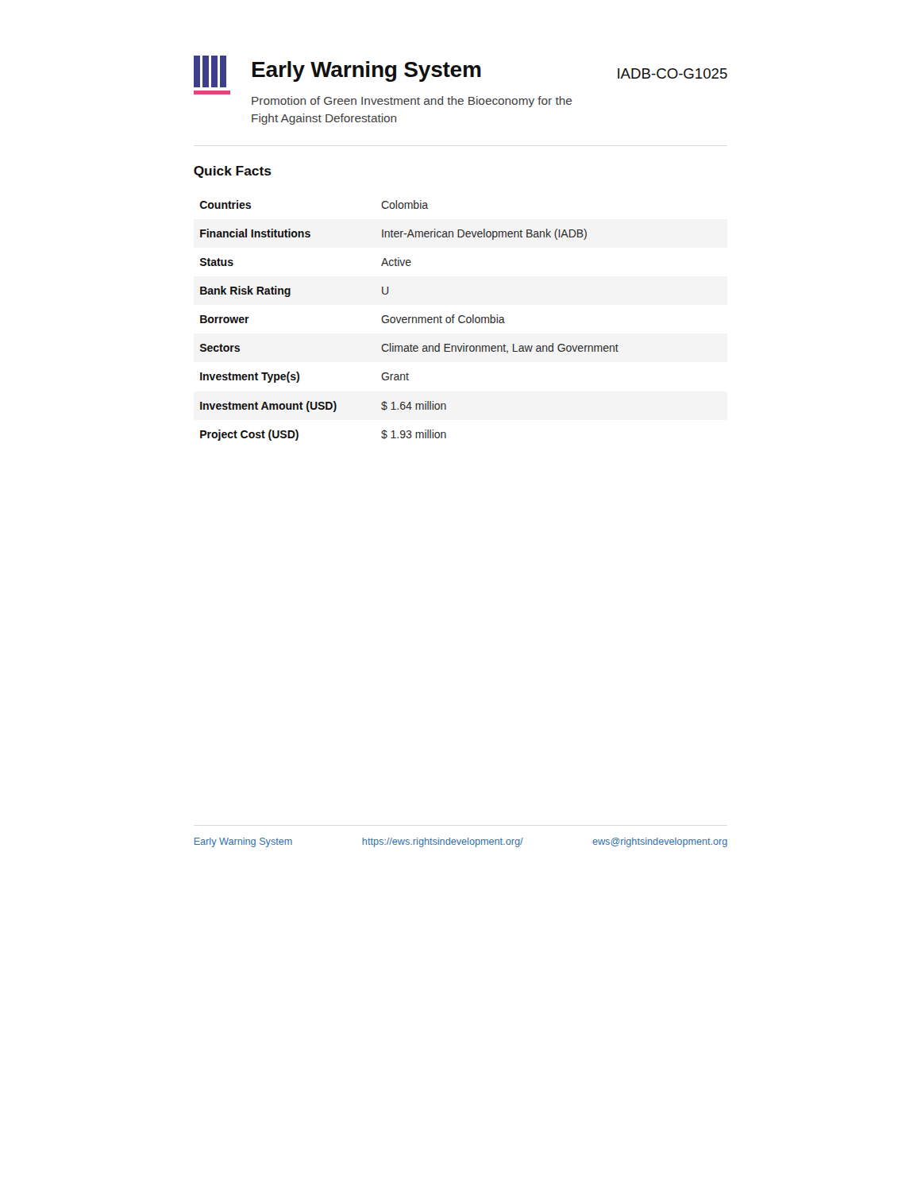Early Warning System
Promotion of Green Investment and the Bioeconomy for the Fight Against Deforestation
IADB-CO-G1025
Quick Facts
| Countries | Colombia |
| Financial Institutions | Inter-American Development Bank (IADB) |
| Status | Active |
| Bank Risk Rating | U |
| Borrower | Government of Colombia |
| Sectors | Climate and Environment, Law and Government |
| Investment Type(s) | Grant |
| Investment Amount (USD) | $ 1.64 million |
| Project Cost (USD) | $ 1.93 million |
Early Warning System
https://ews.rightsindevelopment.org/
ews@rightsindevelopment.org